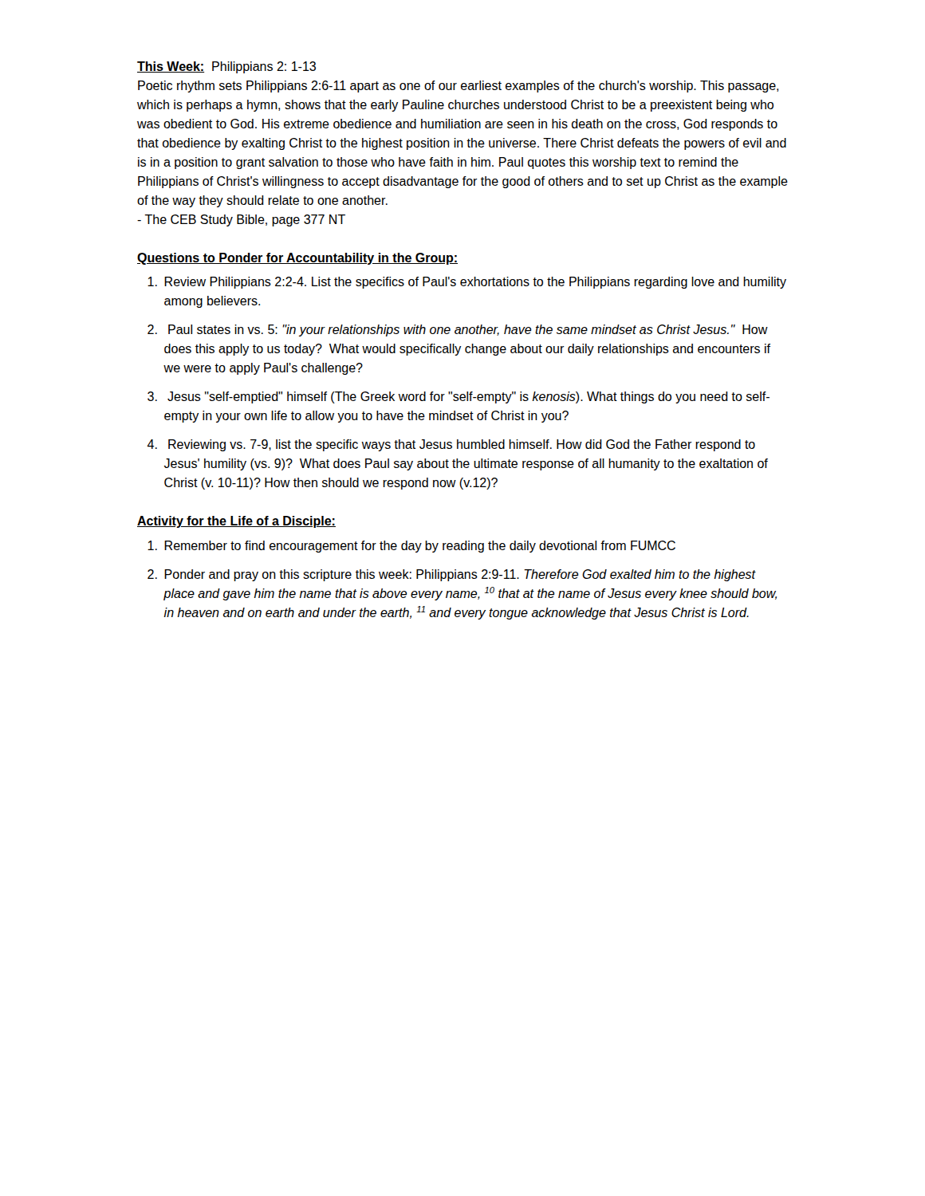This Week: Philippians 2: 1-13
Poetic rhythm sets Philippians 2:6-11 apart as one of our earliest examples of the church's worship. This passage, which is perhaps a hymn, shows that the early Pauline churches understood Christ to be a preexistent being who was obedient to God. His extreme obedience and humiliation are seen in his death on the cross, God responds to that obedience by exalting Christ to the highest position in the universe. There Christ defeats the powers of evil and is in a position to grant salvation to those who have faith in him. Paul quotes this worship text to remind the Philippians of Christ's willingness to accept disadvantage for the good of others and to set up Christ as the example of the way they should relate to one another.
- The CEB Study Bible, page 377 NT
Questions to Ponder for Accountability in the Group:
Review Philippians 2:2-4. List the specifics of Paul's exhortations to the Philippians regarding love and humility among believers.
Paul states in vs. 5: "in your relationships with one another, have the same mindset as Christ Jesus." How does this apply to us today? What would specifically change about our daily relationships and encounters if we were to apply Paul's challenge?
Jesus "self-emptied" himself (The Greek word for "self-empty" is kenosis). What things do you need to self-empty in your own life to allow you to have the mindset of Christ in you?
Reviewing vs. 7-9, list the specific ways that Jesus humbled himself. How did God the Father respond to Jesus' humility (vs. 9)? What does Paul say about the ultimate response of all humanity to the exaltation of Christ (v. 10-11)? How then should we respond now (v.12)?
Activity for the Life of a Disciple:
Remember to find encouragement for the day by reading the daily devotional from FUMCC
Ponder and pray on this scripture this week: Philippians 2:9-11. Therefore God exalted him to the highest place and gave him the name that is above every name, 10 that at the name of Jesus every knee should bow, in heaven and on earth and under the earth, 11 and every tongue acknowledge that Jesus Christ is Lord.